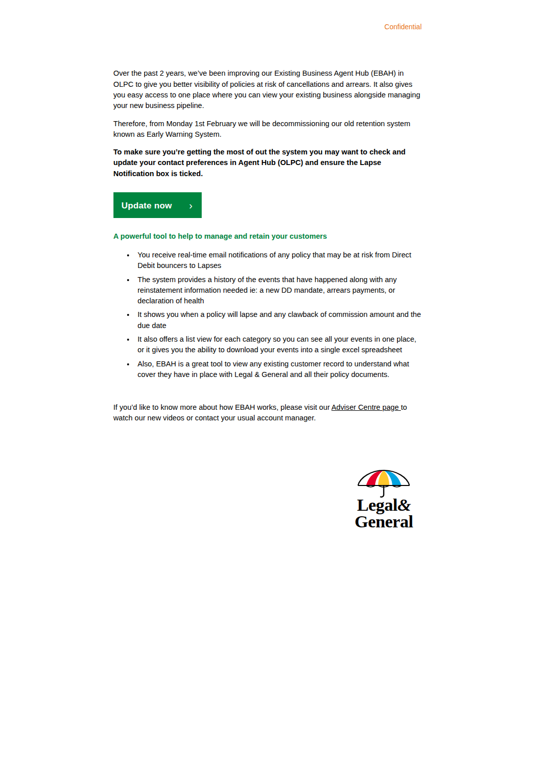Confidential
Over the past 2 years, we’ve been improving our Existing Business Agent Hub (EBAH) in OLPC to give you better visibility of policies at risk of cancellations and arrears. It also gives you easy access to one place where you can view your existing business alongside managing your new business pipeline.
Therefore, from Monday 1st February we will be decommissioning our old retention system known as Early Warning System.
To make sure you’re getting the most of out the system you may want to check and update your contact preferences in Agent Hub (OLPC) and ensure the Lapse Notification box is ticked.
Update now›
A powerful tool to help to manage and retain your customers
You receive real-time email notifications of any policy that may be at risk from Direct Debit bouncers to Lapses
The system provides a history of the events that have happened along with any reinstatement information needed ie: a new DD mandate, arrears payments, or declaration of health
It shows you when a policy will lapse and any clawback of commission amount and the due date
It also offers a list view for each category so you can see all your events in one place, or it gives you the ability to download your events into a single excel spreadsheet
Also, EBAH is a great tool to view any existing customer record to understand what cover they have in place with Legal & General and all their policy documents.
If you’d like to know more about how EBAH works, please visit our Adviser Centre page to watch our new videos or contact your usual account manager.
Legal&
General